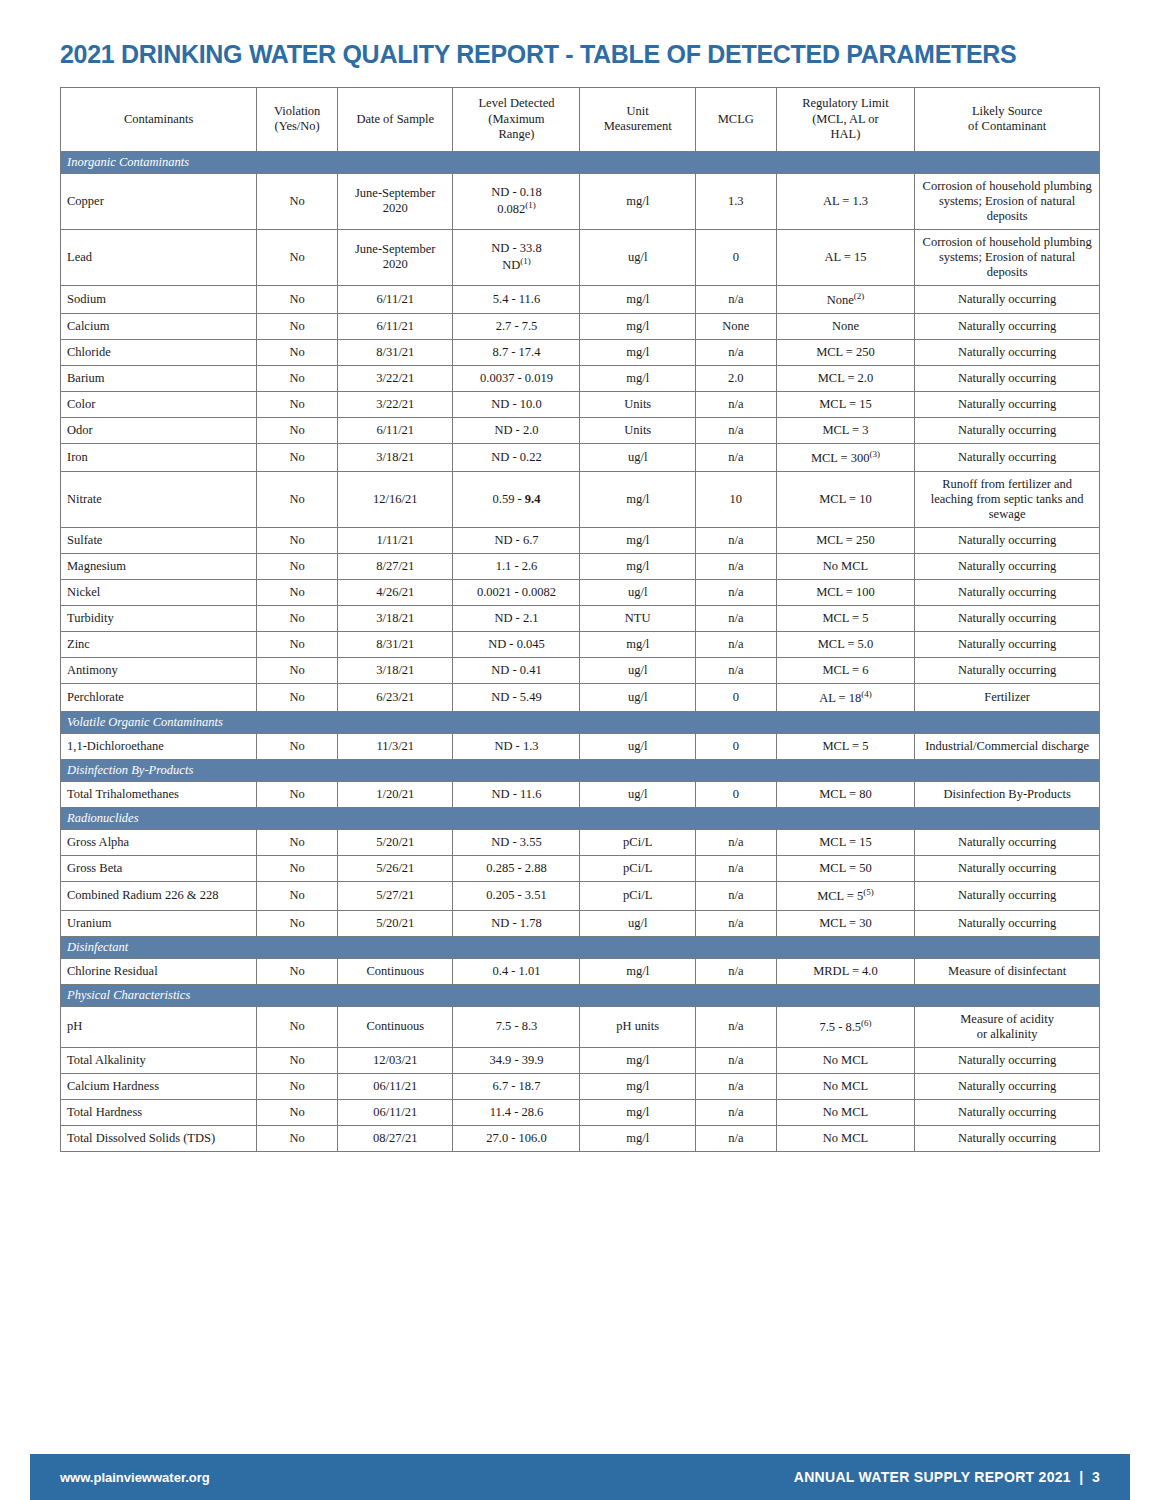2021 Drinking Water Quality Report - Table of Detected Parameters
| Contaminants | Violation (Yes/No) | Date of Sample | Level Detected (Maximum Range) | Unit Measurement | MCLG | Regulatory Limit (MCL, AL or HAL) | Likely Source of Contaminant |
| --- | --- | --- | --- | --- | --- | --- | --- |
| Inorganic Contaminants |
| Copper | No | June-September 2020 | ND - 0.18 0.082 (1) | mg/l | 1.3 | AL = 1.3 | Corrosion of household plumbing systems; Erosion of natural deposits |
| Lead | No | June-September 2020 | ND - 33.8 ND (1) | ug/l | 0 | AL = 15 | Corrosion of household plumbing systems; Erosion of natural deposits |
| Sodium | No | 6/11/21 | 5.4 - 11.6 | mg/l | n/a | None (2) | Naturally occurring |
| Calcium | No | 6/11/21 | 2.7 - 7.5 | mg/l | None | None | Naturally occurring |
| Chloride | No | 8/31/21 | 8.7 - 17.4 | mg/l | n/a | MCL = 250 | Naturally occurring |
| Barium | No | 3/22/21 | 0.0037 - 0.019 | mg/l | 2.0 | MCL = 2.0 | Naturally occurring |
| Color | No | 3/22/21 | ND - 10.0 | Units | n/a | MCL = 15 | Naturally occurring |
| Odor | No | 6/11/21 | ND - 2.0 | Units | n/a | MCL = 3 | Naturally occurring |
| Iron | No | 3/18/21 | ND - 0.22 | ug/l | n/a | MCL = 300 (3) | Naturally occurring |
| Nitrate | No | 12/16/21 | 0.59 - 9.4 | mg/l | 10 | MCL = 10 | Runoff from fertilizer and leaching from septic tanks and sewage |
| Sulfate | No | 1/11/21 | ND - 6.7 | mg/l | n/a | MCL = 250 | Naturally occurring |
| Magnesium | No | 8/27/21 | 1.1 - 2.6 | mg/l | n/a | No MCL | Naturally occurring |
| Nickel | No | 4/26/21 | 0.0021 - 0.0082 | ug/l | n/a | MCL = 100 | Naturally occurring |
| Turbidity | No | 3/18/21 | ND - 2.1 | NTU | n/a | MCL = 5 | Naturally occurring |
| Zinc | No | 8/31/21 | ND - 0.045 | mg/l | n/a | MCL = 5.0 | Naturally occurring |
| Antimony | No | 3/18/21 | ND - 0.41 | ug/l | n/a | MCL = 6 | Naturally occurring |
| Perchlorate | No | 6/23/21 | ND - 5.49 | ug/l | 0 | AL = 18 (4) | Fertilizer |
| Volatile Organic Contaminants |
| 1,1-Dichloroethane | No | 11/3/21 | ND - 1.3 | ug/l | 0 | MCL = 5 | Industrial/Commercial discharge |
| Disinfection By-Products |
| Total Trihalomethanes | No | 1/20/21 | ND - 11.6 | ug/l | 0 | MCL = 80 | Disinfection By-Products |
| Radionuclides |
| Gross Alpha | No | 5/20/21 | ND - 3.55 | pCi/L | n/a | MCL = 15 | Naturally occurring |
| Gross Beta | No | 5/26/21 | 0.285 - 2.88 | pCi/L | n/a | MCL = 50 | Naturally occurring |
| Combined Radium 226 & 228 | No | 5/27/21 | 0.205 - 3.51 | pCi/L | n/a | MCL = 5 (5) | Naturally occurring |
| Uranium | No | 5/20/21 | ND - 1.78 | ug/l | n/a | MCL = 30 | Naturally occurring |
| Disinfectant |
| Chlorine Residual | No | Continuous | 0.4 - 1.01 | mg/l | n/a | MRDL = 4.0 | Measure of disinfectant |
| Physical Characteristics |
| pH | No | Continuous | 7.5 - 8.3 | pH units | n/a | 7.5 - 8.5 (6) | Measure of acidity or alkalinity |
| Total Alkalinity | No | 12/03/21 | 34.9 - 39.9 | mg/l | n/a | No MCL | Naturally occurring |
| Calcium Hardness | No | 06/11/21 | 6.7 - 18.7 | mg/l | n/a | No MCL | Naturally occurring |
| Total Hardness | No | 06/11/21 | 11.4 - 28.6 | mg/l | n/a | No MCL | Naturally occurring |
| Total Dissolved Solids (TDS) | No | 08/27/21 | 27.0 - 106.0 | mg/l | n/a | No MCL | Naturally occurring |
www.plainviewwater.org
ANNUAL WATER SUPPLY REPORT 2021 | 3